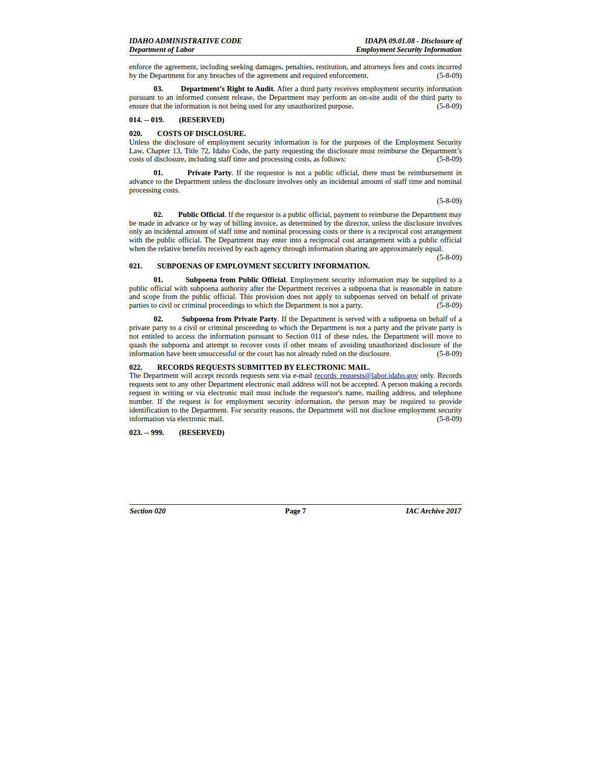| IDAHO ADMINISTRATIVE CODE | IDAPA 09.01.08 - Disclosure of |
| Department of Labor | Employment Security Information |
enforce the agreement, including seeking damages, penalties, restitution, and attorneys fees and costs incurred by the Department for any breaches of the agreement and required enforcement.(5-8-09)
03. Department’s Right to Audit. After a third party receives employment security information pursuant to an informed consent release, the Department may perform an on-site audit of the third party to ensure that the information is not being used for any unauthorized purpose.(5-8-09)
014. -- 019. (RESERVED)
020. COSTS OF DISCLOSURE.
Unless the disclosure of employment security information is for the purposes of the Employment Security Law, Chapter 13, Title 72, Idaho Code, the party requesting the disclosure must reimburse the Department’s costs of disclosure, including staff time and processing costs, as follows:(5-8-09)
01. Private Party. If the requestor is not a public official, there must be reimbursement in advance to the Department unless the disclosure involves only an incidental amount of staff time and nominal processing costs.
(5-8-09)
02. Public Official. If the requestor is a public official, payment to reimburse the Department may be made in advance or by way of billing invoice, as determined by the director, unless the disclosure involves only an incidental amount of staff time and nominal processing costs or there is a reciprocal cost arrangement with the public official. The Department may enter into a reciprocal cost arrangement with a public official when the relative benefits received by each agency through information sharing are approximately equal.(5-8-09)
021. SUBPOENAS OF EMPLOYMENT SECURITY INFORMATION.
01. Subpoena from Public Official. Employment security information may be supplied to a public official with subpoena authority after the Department receives a subpoena that is reasonable in nature and scope from the public official. This provision does not apply to subpoenas served on behalf of private parties to civil or criminal proceedings to which the Department is not a party.(5-8-09)
02. Subpoena from Private Party. If the Department is served with a subpoena on behalf of a private party to a civil or criminal proceeding to which the Department is not a party and the private party is not entitled to access the information pursuant to Section 011 of these rules, the Department will move to quash the subpoena and attempt to recover costs if other means of avoiding unauthorized disclosure of the information have been unsuccessful or the court has not already ruled on the disclosure.(5-8-09)
022. RECORDS REQUESTS SUBMITTED BY ELECTRONIC MAIL.
The Department will accept records requests sent via e-mail records_requests@labor.idaho.gov only. Records requests sent to any other Department electronic mail address will not be accepted. A person making a records request in writing or via electronic mail must include the requestor's name, mailing address, and telephone number. If the request is for employment security information, the person may be required to provide identification to the Department. For security reasons, the Department will not disclose employment security information via electronic mail.(5-8-09)
023. -- 999. (RESERVED)
| Section 020 | Page 7 | IAC Archive 2017 |